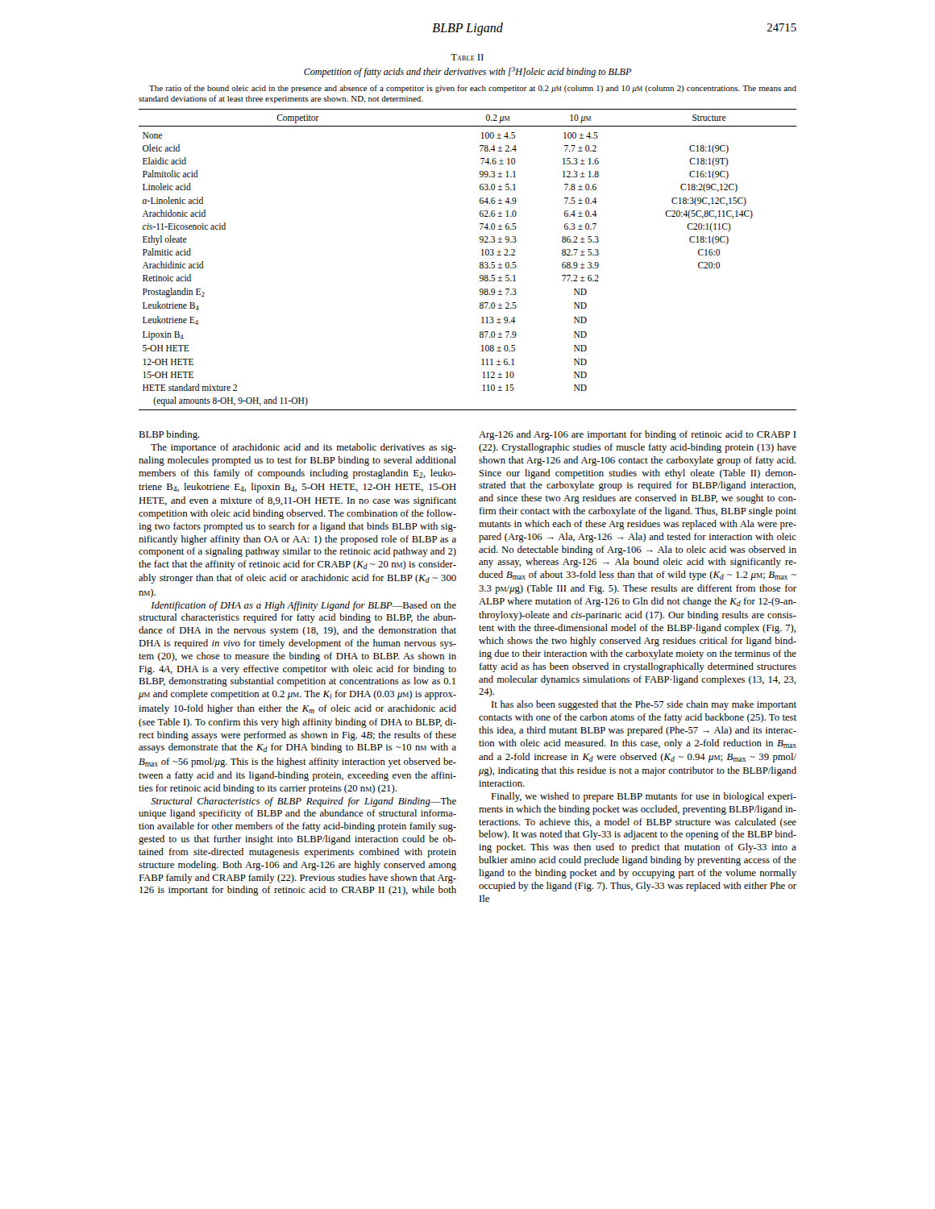BLBP Ligand 24715
Table II
Competition of fatty acids and their derivatives with [3H]oleic acid binding to BLBP
The ratio of the bound oleic acid in the presence and absence of a competitor is given for each competitor at 0.2 μm (column 1) and 10 μm (column 2) concentrations. The means and standard deviations of at least three experiments are shown. ND, not determined.
| Competitor | 0.2 μ m | 10 μ m | Structure |
| --- | --- | --- | --- |
| None | 100 ± 4.5 | 100 ± 4.5 | |
| Oleic acid | 78.4 ± 2.4 | 7.7 ± 0.2 | C18:1(9C) |
| Elaidic acid | 74.6 ± 10 | 15.3 ± 1.6 | C18:1(9T) |
| Palmitolic acid | 99.3 ± 1.1 | 12.3 ± 1.8 | C16:1(9C) |
| Linoleic acid | 63.0 ± 5.1 | 7.8 ± 0.6 | C18:2(9C,12C) |
| α -Linolenic acid | 64.6 ± 4.9 | 7.5 ± 0.4 | C18:3(9C,12C,15C) |
| Arachidonic acid | 62.6 ± 1.0 | 6.4 ± 0.4 | C20:4(5C,8C,11C,14C) |
| cis -11-Eicosenoic acid | 74.0 ± 6.5 | 6.3 ± 0.7 | C20:1(11C) |
| Ethyl oleate | 92.3 ± 9.3 | 86.2 ± 5.3 | C18:1(9C) |
| Palmitic acid | 103 ± 2.2 | 82.7 ± 5.3 | C16:0 |
| Arachidinic acid | 83.5 ± 0.5 | 68.9 ± 3.9 | C20:0 |
| Retinoic acid | 98.5 ± 5.1 | 77.2 ± 6.2 | |
| Prostaglandin E 2 | 98.9 ± 7.3 | ND | |
| Leukotriene B 4 | 87.0 ± 2.5 | ND | |
| Leukotriene E 4 | 113 ± 9.4 | ND | |
| Lipoxin B 4 | 87.0 ± 7.9 | ND | |
| 5-OH HETE | 108 ± 0.5 | ND | |
| 12-OH HETE | 111 ± 6.1 | ND | |
| 15-OH HETE | 112 ± 10 | ND | |
| HETE standard mixture 2 | 110 ± 15 | ND | |
| (equal amounts 8-OH, 9-OH, and 11-OH) | | | |
BLBP binding.
The importance of arachidonic acid and its metabolic derivatives as signaling molecules prompted us to test for BLBP binding to several additional members of this family of compounds including prostaglandin E2, leukotriene B4, leukotriene E4, lipoxin B4, 5-OH HETE, 12-OH HETE, 15-OH HETE, and even a mixture of 8,9,11-OH HETE. In no case was significant competition with oleic acid binding observed. The combination of the following two factors prompted us to search for a ligand that binds BLBP with significantly higher affinity than OA or AA: 1) the proposed role of BLBP as a component of a signaling pathway similar to the retinoic acid pathway and 2) the fact that the affinity of retinoic acid for CRABP (Kd ~ 20 nm) is considerably stronger than that of oleic acid or arachidonic acid for BLBP (Kd ~ 300 nm).
Identification of DHA as a High Affinity Ligand for BLBP—Based on the structural characteristics required for fatty acid binding to BLBP, the abundance of DHA in the nervous system (18, 19), and the demonstration that DHA is required in vivo for timely development of the human nervous system (20), we chose to measure the binding of DHA to BLBP. As shown in Fig. 4A, DHA is a very effective competitor with oleic acid for binding to BLBP, demonstrating substantial competition at concentrations as low as 0.1 μm and complete competition at 0.2 μm. The Ki for DHA (0.03 μm) is approximately 10-fold higher than either the Km of oleic acid or arachidonic acid (see Table I). To confirm this very high affinity binding of DHA to BLBP, direct binding assays were performed as shown in Fig. 4B; the results of these assays demonstrate that the Kd for DHA binding to BLBP is ~10 nm with a Bmax of ~56 pmol/μg. This is the highest affinity interaction yet observed between a fatty acid and its ligand-binding protein, exceeding even the affinities for retinoic acid binding to its carrier proteins (20 nm) (21).
Structural Characteristics of BLBP Required for Ligand Binding—The unique ligand specificity of BLBP and the abundance of structural information available for other members of the fatty acid-binding protein family suggested to us that further insight into BLBP/ligand interaction could be obtained from site-directed mutagenesis experiments combined with protein structure modeling. Both Arg-106 and Arg-126 are highly conserved among FABP family and CRABP family (22). Previous studies have shown that Arg-126 is important for binding of retinoic acid to CRABP II (21), while both Arg-126 and Arg-106 are important for binding of retinoic acid to CRABP I (22). Crystallographic studies of muscle fatty acid-binding protein (13) have shown that Arg-126 and Arg-106 contact the carboxylate group of fatty acid. Since our ligand competition studies with ethyl oleate (Table II) demonstrated that the carboxylate group is required for BLBP/ligand interaction, and since these two Arg residues are conserved in BLBP, we sought to confirm their contact with the carboxylate of the ligand. Thus, BLBP single point mutants in which each of these Arg residues was replaced with Ala were prepared (Arg-106 → Ala, Arg-126 → Ala) and tested for interaction with oleic acid. No detectable binding of Arg-106 → Ala to oleic acid was observed in any assay, whereas Arg-126 → Ala bound oleic acid with significantly reduced Bmax of about 33-fold less than that of wild type (Kd ~ 1.2 μm; Bmax ~ 3.3 pm/μg) (Table III and Fig. 5). These results are different from those for ALBP where mutation of Arg-126 to Gln did not change the Kd for 12-(9-anthroyloxy)-oleate and cis-parinaric acid (17). Our binding results are consistent with the three-dimensional model of the BLBP·ligand complex (Fig. 7), which shows the two highly conserved Arg residues critical for ligand binding due to their interaction with the carboxylate moiety on the terminus of the fatty acid as has been observed in crystallographically determined structures and molecular dynamics simulations of FABP·ligand complexes (13, 14, 23, 24).
It has also been suggested that the Phe-57 side chain may make important contacts with one of the carbon atoms of the fatty acid backbone (25). To test this idea, a third mutant BLBP was prepared (Phe-57 → Ala) and its interaction with oleic acid measured. In this case, only a 2-fold reduction in Bmax and a 2-fold increase in Kd were observed (Kd ~ 0.94 μm; Bmax ~ 39 pmol/μg), indicating that this residue is not a major contributor to the BLBP/ligand interaction.
Finally, we wished to prepare BLBP mutants for use in biological experiments in which the binding pocket was occluded, preventing BLBP/ligand interactions. To achieve this, a model of BLBP structure was calculated (see below). It was noted that Gly-33 is adjacent to the opening of the BLBP binding pocket. This was then used to predict that mutation of Gly-33 into a bulkier amino acid could preclude ligand binding by preventing access of the ligand to the binding pocket and by occupying part of the volume normally occupied by the ligand (Fig. 7). Thus, Gly-33 was replaced with either Phe or Ile